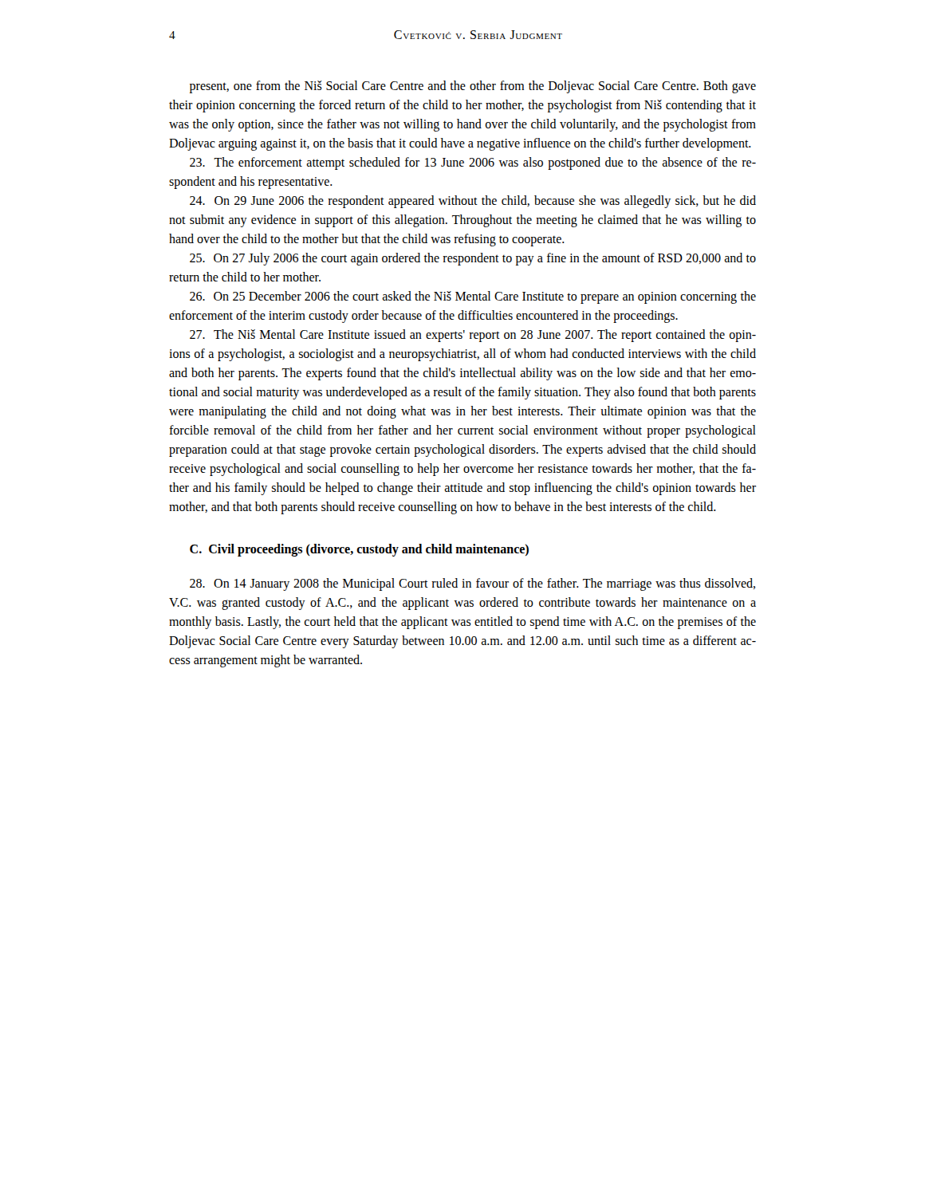4 Cvetković v. Serbia Judgment
present, one from the Niš Social Care Centre and the other from the Doljevac Social Care Centre. Both gave their opinion concerning the forced return of the child to her mother, the psychologist from Niš contending that it was the only option, since the father was not willing to hand over the child voluntarily, and the psychologist from Doljevac arguing against it, on the basis that it could have a negative influence on the child's further development.
23. The enforcement attempt scheduled for 13 June 2006 was also postponed due to the absence of the respondent and his representative.
24. On 29 June 2006 the respondent appeared without the child, because she was allegedly sick, but he did not submit any evidence in support of this allegation. Throughout the meeting he claimed that he was willing to hand over the child to the mother but that the child was refusing to cooperate.
25. On 27 July 2006 the court again ordered the respondent to pay a fine in the amount of RSD 20,000 and to return the child to her mother.
26. On 25 December 2006 the court asked the Niš Mental Care Institute to prepare an opinion concerning the enforcement of the interim custody order because of the difficulties encountered in the proceedings.
27. The Niš Mental Care Institute issued an experts' report on 28 June 2007. The report contained the opinions of a psychologist, a sociologist and a neuropsychiatrist, all of whom had conducted interviews with the child and both her parents. The experts found that the child's intellectual ability was on the low side and that her emotional and social maturity was underdeveloped as a result of the family situation. They also found that both parents were manipulating the child and not doing what was in her best interests. Their ultimate opinion was that the forcible removal of the child from her father and her current social environment without proper psychological preparation could at that stage provoke certain psychological disorders. The experts advised that the child should receive psychological and social counselling to help her overcome her resistance towards her mother, that the father and his family should be helped to change their attitude and stop influencing the child's opinion towards her mother, and that both parents should receive counselling on how to behave in the best interests of the child.
C. Civil proceedings (divorce, custody and child maintenance)
28. On 14 January 2008 the Municipal Court ruled in favour of the father. The marriage was thus dissolved, V.C. was granted custody of A.C., and the applicant was ordered to contribute towards her maintenance on a monthly basis. Lastly, the court held that the applicant was entitled to spend time with A.C. on the premises of the Doljevac Social Care Centre every Saturday between 10.00 a.m. and 12.00 a.m. until such time as a different access arrangement might be warranted.